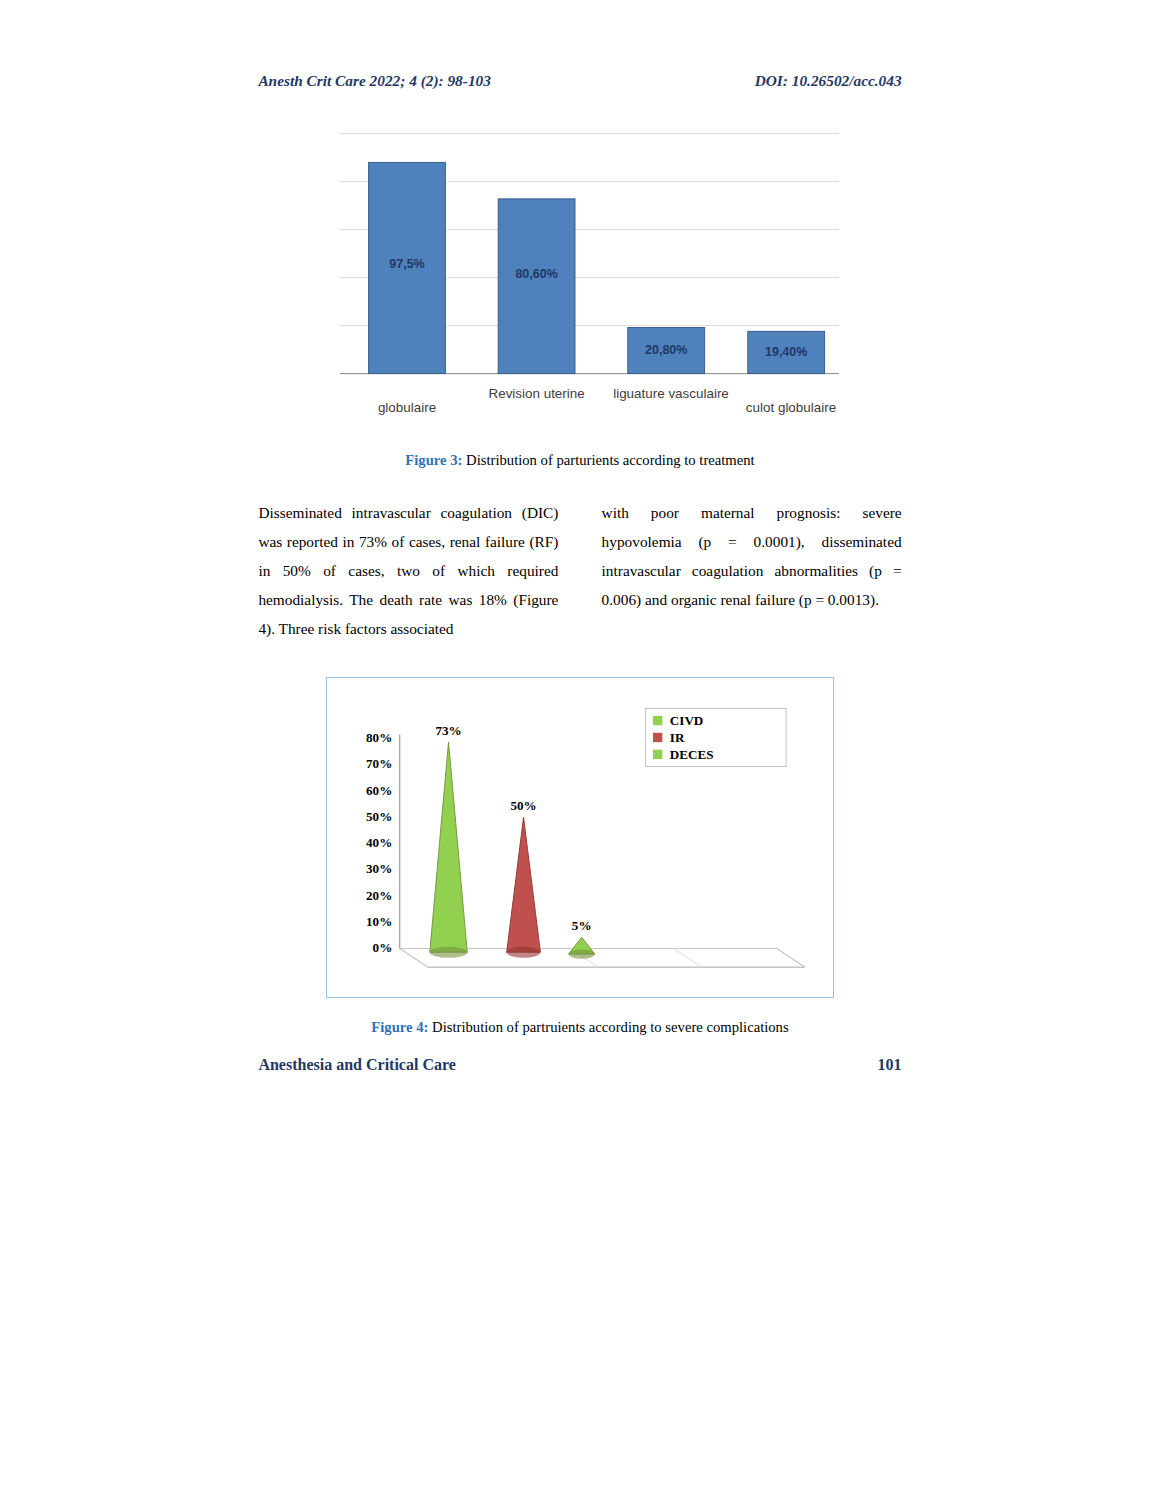Anesth Crit Care 2022; 4 (2): 98-103
DOI: 10.26502/acc.043
97,5% 80,60% 20,80% 19,40% globulaire Revision uterine liguature vasculaire culot globulaire
Figure 3: Distribution of parturients according to treatment
Disseminated intravascular coagulation (DIC) was reported in 73% of cases, renal failure (RF) in 50% of cases, two of which required hemodialysis. The death rate was 18% (Figure 4). Three risk factors associated
with poor maternal prognosis: severe hypovolemia (p = 0.0001), disseminated intravascular coagulation abnormalities (p = 0.006) and organic renal failure (p = 0.0013).
CIVD IR DECES 80% 70% 60% 50% 40% 30% 20% 10% 0% 73% 50% 5%
Figure 4: Distribution of partruients according to severe complications
Anesthesia and Critical Care
101